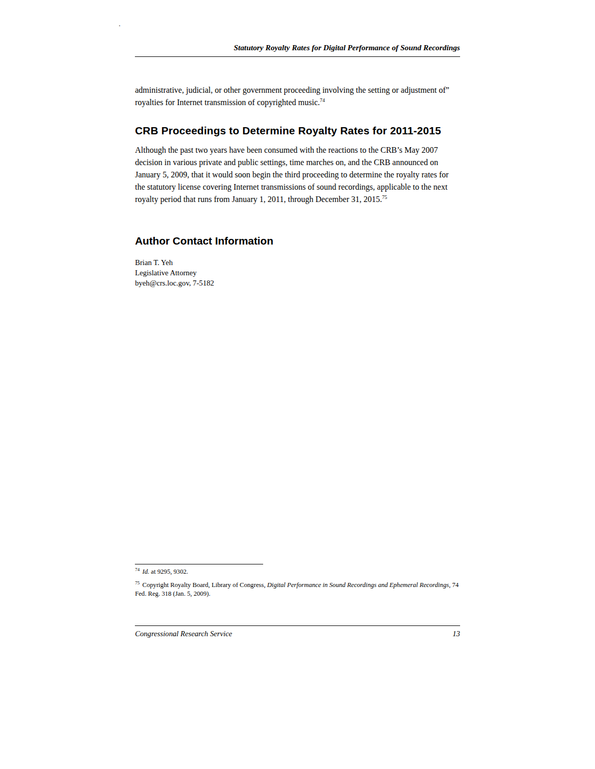.
Statutory Royalty Rates for Digital Performance of Sound Recordings
administrative, judicial, or other government proceeding involving the setting or adjustment of” royalties for Internet transmission of copyrighted music.74
CRB Proceedings to Determine Royalty Rates for 2011-2015
Although the past two years have been consumed with the reactions to the CRB’s May 2007 decision in various private and public settings, time marches on, and the CRB announced on January 5, 2009, that it would soon begin the third proceeding to determine the royalty rates for the statutory license covering Internet transmissions of sound recordings, applicable to the next royalty period that runs from January 1, 2011, through December 31, 2015.75
Author Contact Information
Brian T. Yeh
Legislative Attorney
byeh@crs.loc.gov, 7-5182
74 Id. at 9295, 9302.
75 Copyright Royalty Board, Library of Congress, Digital Performance in Sound Recordings and Ephemeral Recordings, 74 Fed. Reg. 318 (Jan. 5, 2009).
Congressional Research Service 13